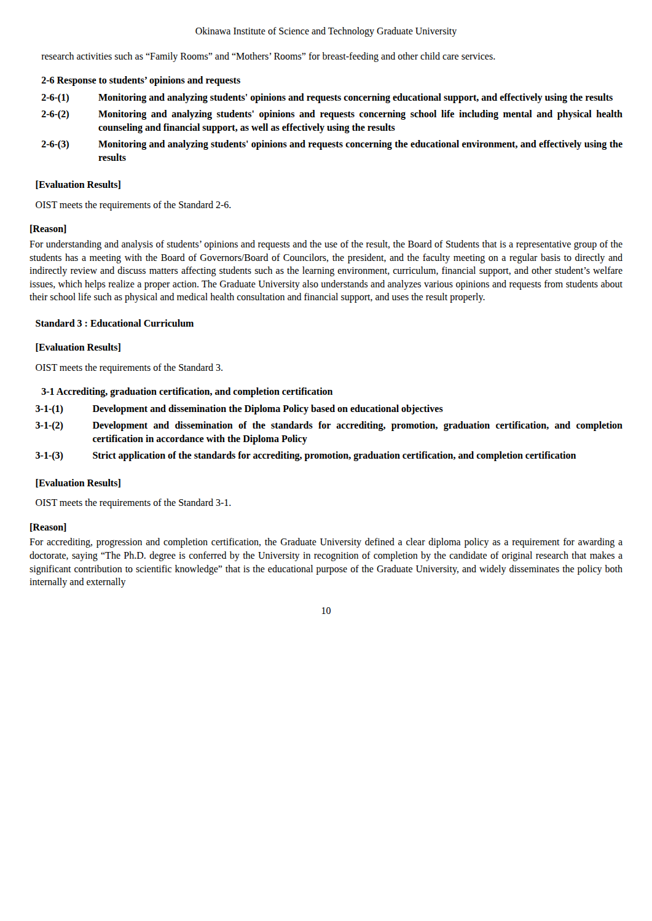Okinawa Institute of Science and Technology Graduate University
research activities such as “Family Rooms” and “Mothers’ Rooms” for breast-feeding and other child care services.
2-6 Response to students’ opinions and requests
| 2-6-(1) | Monitoring and analyzing students' opinions and requests concerning educational support, and effectively using the results |
| 2-6-(2) | Monitoring and analyzing students' opinions and requests concerning school life including mental and physical health counseling and financial support, as well as effectively using the results |
| 2-6-(3) | Monitoring and analyzing students' opinions and requests concerning the educational environment, and effectively using the results |
[Evaluation Results]
OIST meets the requirements of the Standard 2-6.
[Reason]
For understanding and analysis of students’ opinions and requests and the use of the result, the Board of Students that is a representative group of the students has a meeting with the Board of Governors/Board of Councilors, the president, and the faculty meeting on a regular basis to directly and indirectly review and discuss matters affecting students such as the learning environment, curriculum, financial support, and other student’s welfare issues, which helps realize a proper action. The Graduate University also understands and analyzes various opinions and requests from students about their school life such as physical and medical health consultation and financial support, and uses the result properly.
Standard 3 : Educational Curriculum
[Evaluation Results]
OIST meets the requirements of the Standard 3.
3-1 Accrediting, graduation certification, and completion certification
| 3-1-(1) | Development and dissemination the Diploma Policy based on educational objectives |
| 3-1-(2) | Development and dissemination of the standards for accrediting, promotion, graduation certification, and completion certification in accordance with the Diploma Policy |
| 3-1-(3) | Strict application of the standards for accrediting, promotion, graduation certification, and completion certification |
[Evaluation Results]
OIST meets the requirements of the Standard 3-1.
[Reason]
For accrediting, progression and completion certification, the Graduate University defined a clear diploma policy as a requirement for awarding a doctorate, saying “The Ph.D. degree is conferred by the University in recognition of completion by the candidate of original research that makes a significant contribution to scientific knowledge” that is the educational purpose of the Graduate University, and widely disseminates the policy both internally and externally
10